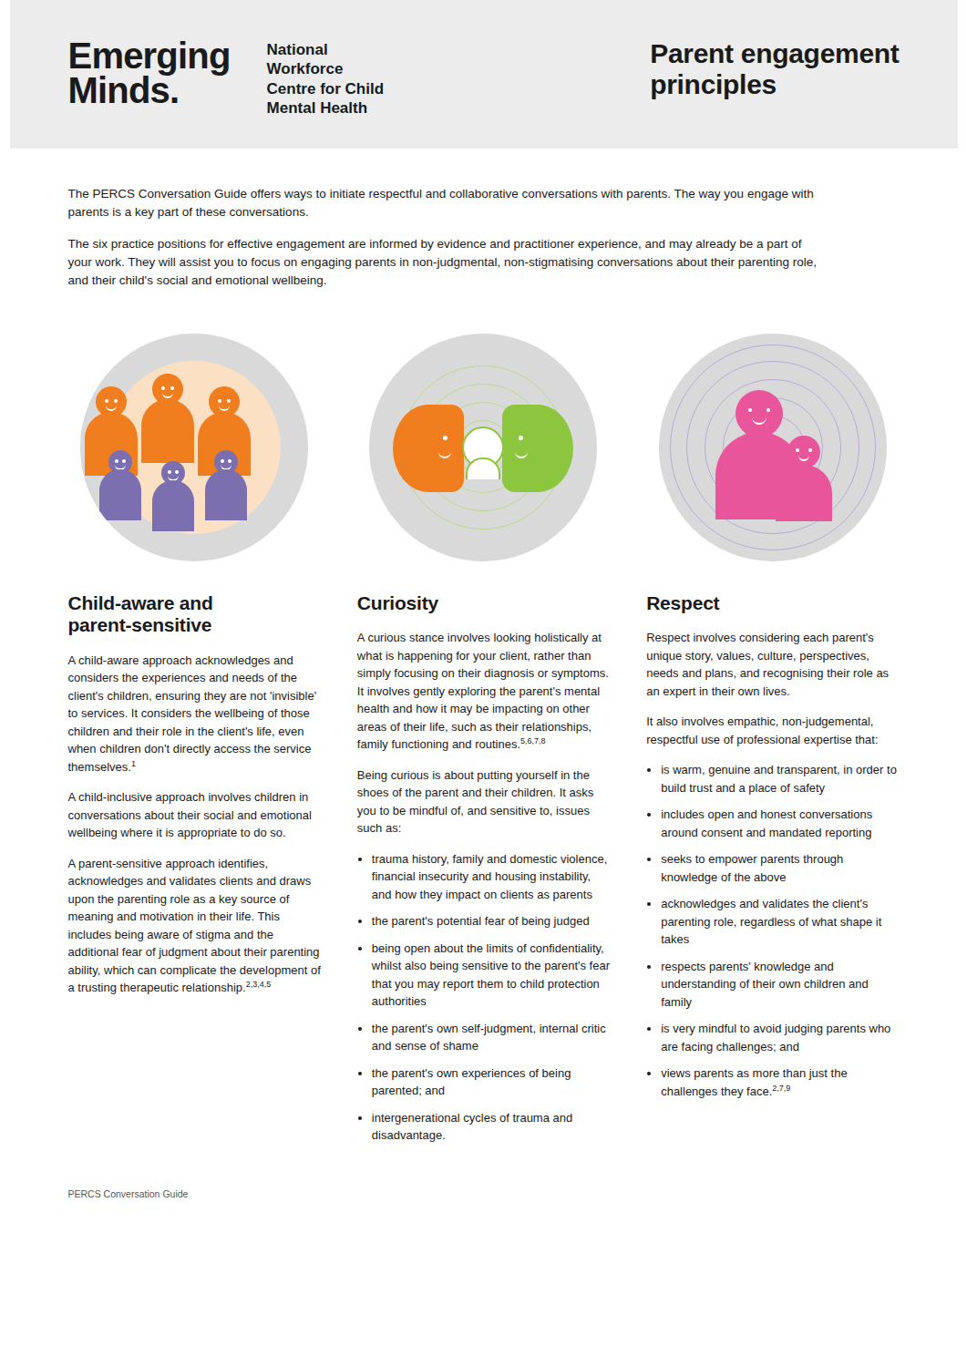Emerging
Minds.
National
Workforce
Centre for Child
Mental Health
Parent engagement
principles
The PERCS Conversation Guide offers ways to initiate respectful and collaborative conversations with parents. The way you engage with parents is a key part of these conversations.
The six practice positions for effective engagement are informed by evidence and practitioner experience, and may already be a part of your work. They will assist you to focus on engaging parents in non-judgmental, non-stigmatising conversations about their parenting role, and their child's social and emotional wellbeing.
Child-aware and
parent-sensitive
A child-aware approach acknowledges and considers the experiences and needs of the client's children, ensuring they are not 'invisible' to services. It considers the wellbeing of those children and their role in the client's life, even when children don't directly access the service themselves.1
A child-inclusive approach involves children in conversations about their social and emotional wellbeing where it is appropriate to do so.
A parent-sensitive approach identifies, acknowledges and validates clients and draws upon the parenting role as a key source of meaning and motivation in their life. This includes being aware of stigma and the additional fear of judgment about their parenting ability, which can complicate the development of a trusting therapeutic relationship.2,3,4,5
Curiosity
A curious stance involves looking holistically at what is happening for your client, rather than simply focusing on their diagnosis or symptoms. It involves gently exploring the parent's mental health and how it may be impacting on other areas of their life, such as their relationships, family functioning and routines.5,6,7,8
Being curious is about putting yourself in the shoes of the parent and their children. It asks you to be mindful of, and sensitive to, issues such as:
trauma history, family and domestic violence, financial insecurity and housing instability, and how they impact on clients as parents
the parent's potential fear of being judged
being open about the limits of confidentiality, whilst also being sensitive to the parent's fear that you may report them to child protection authorities
the parent's own self-judgment, internal critic and sense of shame
the parent's own experiences of being parented; and
intergenerational cycles of trauma and disadvantage.
Respect
Respect involves considering each parent's unique story, values, culture, perspectives, needs and plans, and recognising their role as an expert in their own lives.
It also involves empathic, non-judgemental, respectful use of professional expertise that:
is warm, genuine and transparent, in order to build trust and a place of safety
includes open and honest conversations around consent and mandated reporting
seeks to empower parents through knowledge of the above
acknowledges and validates the client's parenting role, regardless of what shape it takes
respects parents' knowledge and understanding of their own children and family
is very mindful to avoid judging parents who are facing challenges; and
views parents as more than just the challenges they face.2,7,9
PERCS Conversation Guide